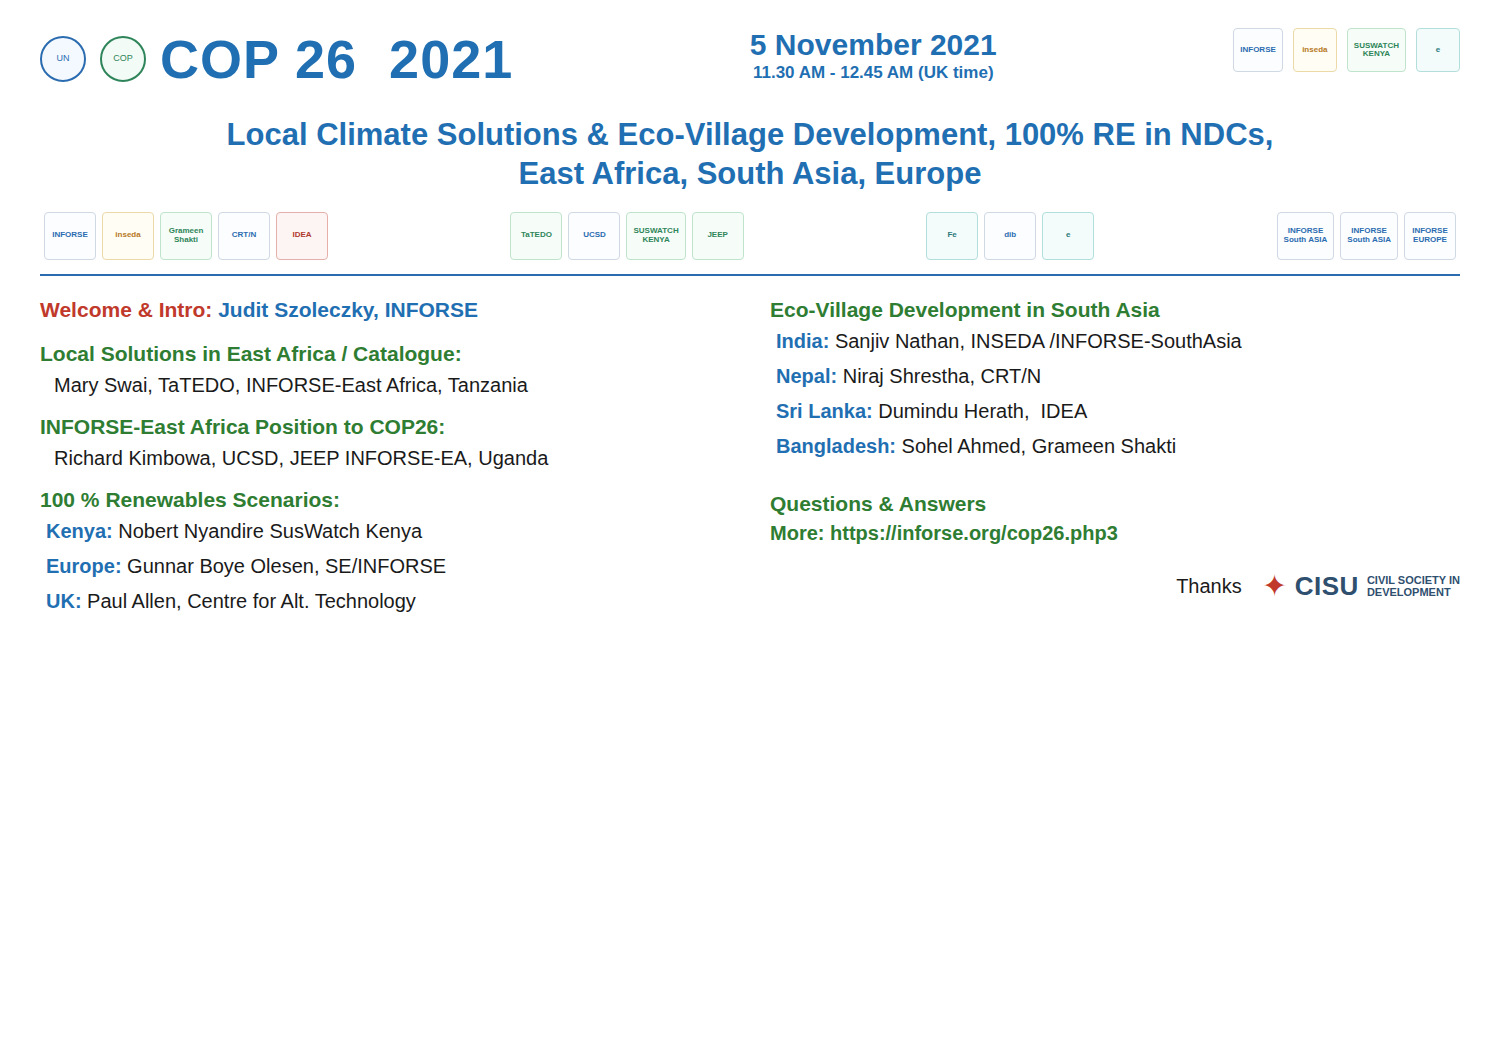UN
COP
COP 26 2021
5 November 2021
11.30 AM - 12.45 AM (UK time)
INFORSE
inseda
SUSWATCH
KENYA
e
Local Climate Solutions & Eco-Village Development, 100% RE in NDCs,
East Africa, South Asia, Europe
INFORSE
inseda
Grameen
Shakti
CRT/N
IDEA
TaTEDO
UCSD
SUSWATCH
KENYA
JEEP
Fe
dib
e
INFORSE
South ASIA
INFORSE
South ASIA
INFORSE
EUROPE
Welcome & Intro: Judit Szoleczky, INFORSE
Local Solutions in East Africa / Catalogue:
Mary Swai, TaTEDO, INFORSE-East Africa, Tanzania
INFORSE-East Africa Position to COP26:
Richard Kimbowa, UCSD, JEEP INFORSE-EA, Uganda
100 % Renewables Scenarios:
Kenya: Nobert Nyandire SusWatch Kenya
Europe: Gunnar Boye Olesen, SE/INFORSE
UK: Paul Allen, Centre for Alt. Technology
Eco-Village Development in South Asia
India: Sanjiv Nathan, INSEDA /INFORSE-SouthAsia
Nepal: Niraj Shrestha, CRT/N
Sri Lanka: Dumindu Herath, IDEA
Bangladesh: Sohel Ahmed, Grameen Shakti
Questions & Answers
More: https://inforse.org/cop26.php3
Thanks
✦ CISU Civil Society in
Development